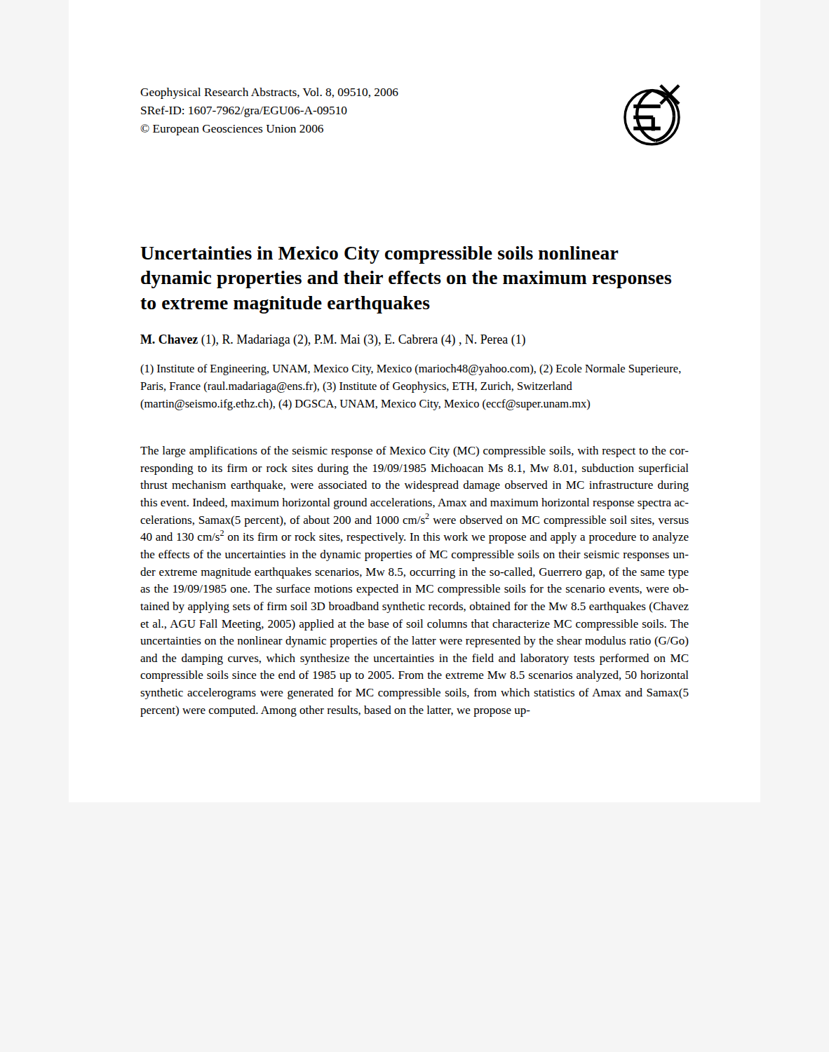Geophysical Research Abstracts, Vol. 8, 09510, 2006
SRef-ID: 1607-7962/gra/EGU06-A-09510
© European Geosciences Union 2006
Uncertainties in Mexico City compressible soils nonlinear dynamic properties and their effects on the maximum responses to extreme magnitude earthquakes
M. Chavez (1), R. Madariaga (2), P.M. Mai (3), E. Cabrera (4) , N. Perea (1)
(1) Institute of Engineering, UNAM, Mexico City, Mexico (marioch48@yahoo.com), (2) Ecole Normale Superieure, Paris, France (raul.madariaga@ens.fr), (3) Institute of Geophysics, ETH, Zurich, Switzerland (martin@seismo.ifg.ethz.ch), (4) DGSCA, UNAM, Mexico City, Mexico (eccf@super.unam.mx)
The large amplifications of the seismic response of Mexico City (MC) compressible soils, with respect to the corresponding to its firm or rock sites during the 19/09/1985 Michoacan Ms 8.1, Mw 8.01, subduction superficial thrust mechanism earthquake, were associated to the widespread damage observed in MC infrastructure during this event. Indeed, maximum horizontal ground accelerations, Amax and maximum horizontal response spectra accelerations, Samax(5 percent), of about 200 and 1000 cm/s2 were observed on MC compressible soil sites, versus 40 and 130 cm/s2 on its firm or rock sites, respectively. In this work we propose and apply a procedure to analyze the effects of the uncertainties in the dynamic properties of MC compressible soils on their seismic responses under extreme magnitude earthquakes scenarios, Mw 8.5, occurring in the so-called, Guerrero gap, of the same type as the 19/09/1985 one. The surface motions expected in MC compressible soils for the scenario events, were obtained by applying sets of firm soil 3D broadband synthetic records, obtained for the Mw 8.5 earthquakes (Chavez et al., AGU Fall Meeting, 2005) applied at the base of soil columns that characterize MC compressible soils. The uncertainties on the nonlinear dynamic properties of the latter were represented by the shear modulus ratio (G/Go) and the damping curves, which synthesize the uncertainties in the field and laboratory tests performed on MC compressible soils since the end of 1985 up to 2005. From the extreme Mw 8.5 scenarios analyzed, 50 horizontal synthetic accelerograms were generated for MC compressible soils, from which statistics of Amax and Samax(5 percent) were computed. Among other results, based on the latter, we propose up-